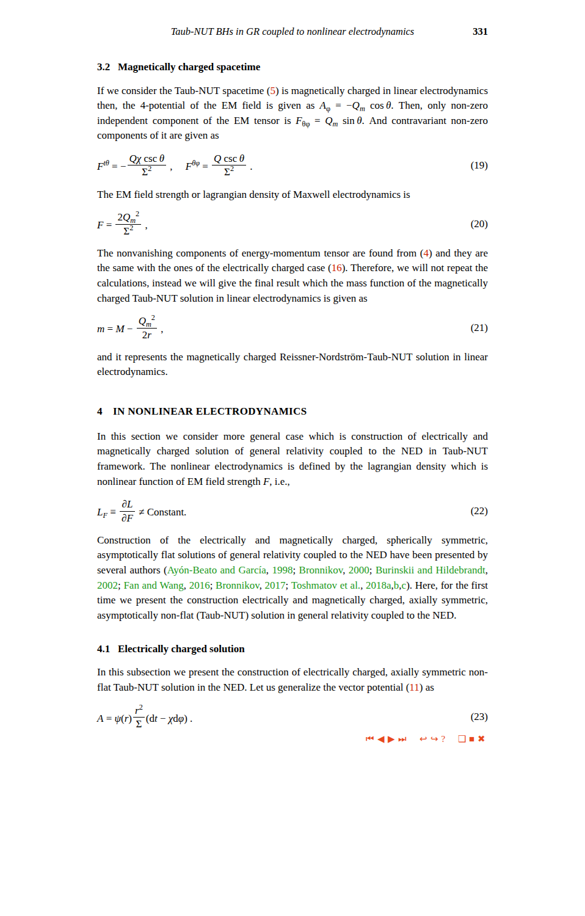Taub-NUT BHs in GR coupled to nonlinear electrodynamics 331
3.2 Magnetically charged spacetime
If we consider the Taub-NUT spacetime (5) is magnetically charged in linear electrodynamics then, the 4-potential of the EM field is given as Aφ = −Qm cos θ. Then, only non-zero independent component of the EM tensor is Fθφ = Qm sin θ. And contravariant non-zero components of it are given as
Ftθ = −Qχ csc θ Σ2 , Fθφ = Q csc θ Σ2 . (19)
The EM field strength or lagrangian density of Maxwell electrodynamics is
F = 2Qm2 Σ2 , (20)
The nonvanishing components of energy-momentum tensor are found from (4) and they are the same with the ones of the electrically charged case (16). Therefore, we will not repeat the calculations, instead we will give the final result which the mass function of the magnetically charged Taub-NUT solution in linear electrodynamics is given as
m = M − Qm22r , (21)
and it represents the magnetically charged Reissner-Nordström-Taub-NUT solution in linear electrodynamics.
4 IN NONLINEAR ELECTRODYNAMICS
In this section we consider more general case which is construction of electrically and magnetically charged solution of general relativity coupled to the NED in Taub-NUT framework. The nonlinear electrodynamics is defined by the lagrangian density which is nonlinear function of EM field strength F, i.e.,
LF ≡ ∂L∂F ≠ Constant. (22)
Construction of the electrically and magnetically charged, spherically symmetric, asymptotically flat solutions of general relativity coupled to the NED have been presented by several authors (Ayón-Beato and García, 1998; Bronnikov, 2000; Burinskii and Hildebrandt, 2002; Fan and Wang, 2016; Bronnikov, 2017; Toshmatov et al., 2018a,b,c). Here, for the first time we present the construction electrically and magnetically charged, axially symmetric, asymptotically non-flat (Taub-NUT) solution in general relativity coupled to the NED.
4.1 Electrically charged solution
In this subsection we present the construction of electrically charged, axially symmetric non-flat Taub-NUT solution in the NED. Let us generalize the vector potential (11) as
A = ψ(r)r2 Σ(dt − χdφ) . (23)
⏮◀▶⏭ ↩↪? ❑■✖